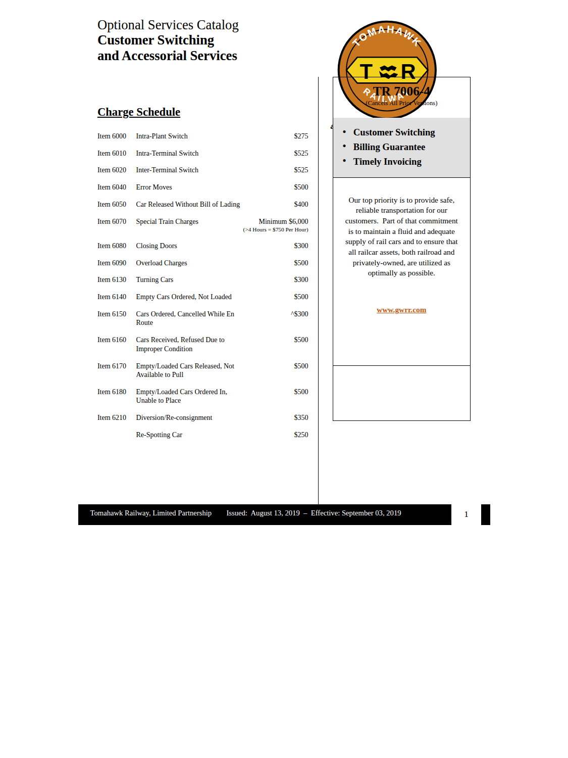Optional Services Catalog
Customer Switching
and Accessorial Services
TOMAHAWK RAILWAY T R
a Genesee & Wyoming Company
Charge Schedule
| Item 6000 | Intra-Plant Switch | $275 |
| Item 6010 | Intra-Terminal Switch | $525 |
| Item 6020 | Inter-Terminal Switch | $525 |
| Item 6040 | Error Moves | $500 |
| Item 6050 | Car Released Without Bill of Lading | $400 |
| Item 6070 | Special Train Charges | Minimum $6,000 (>4 Hours = $750 Per Hour) |
| Item 6080 | Closing Doors | $300 |
| Item 6090 | Overload Charges | $500 |
| Item 6130 | Turning Cars | $300 |
| Item 6140 | Empty Cars Ordered, Not Loaded | $500 |
| Item 6150 | Cars Ordered, Cancelled While En Route | ^$300 |
| Item 6160 | Cars Received, Refused Due to Improper Condition | $500 |
| Item 6170 | Empty/Loaded Cars Released, Not Available to Pull | $500 |
| Item 6180 | Empty/Loaded Cars Ordered In, Unable to Place | $500 |
| Item 6210 | Diversion/Re-consignment | $350 |
| | Re-Spotting Car | $250 |
TR 7006-4
(Cancels All Prior Versions)
Customer Switching
Billing Guarantee
Timely Invoicing
Our top priority is to provide safe, reliable transportation for our customers. Part of that commitment is to maintain a fluid and adequate supply of rail cars and to ensure that all railcar assets, both railroad and privately-owned, are utilized as optimally as possible.
www.gwrr.com
Tomahawk Railway, Limited Partnership Issued: August 13, 2019 – Effective: September 03, 2019
1